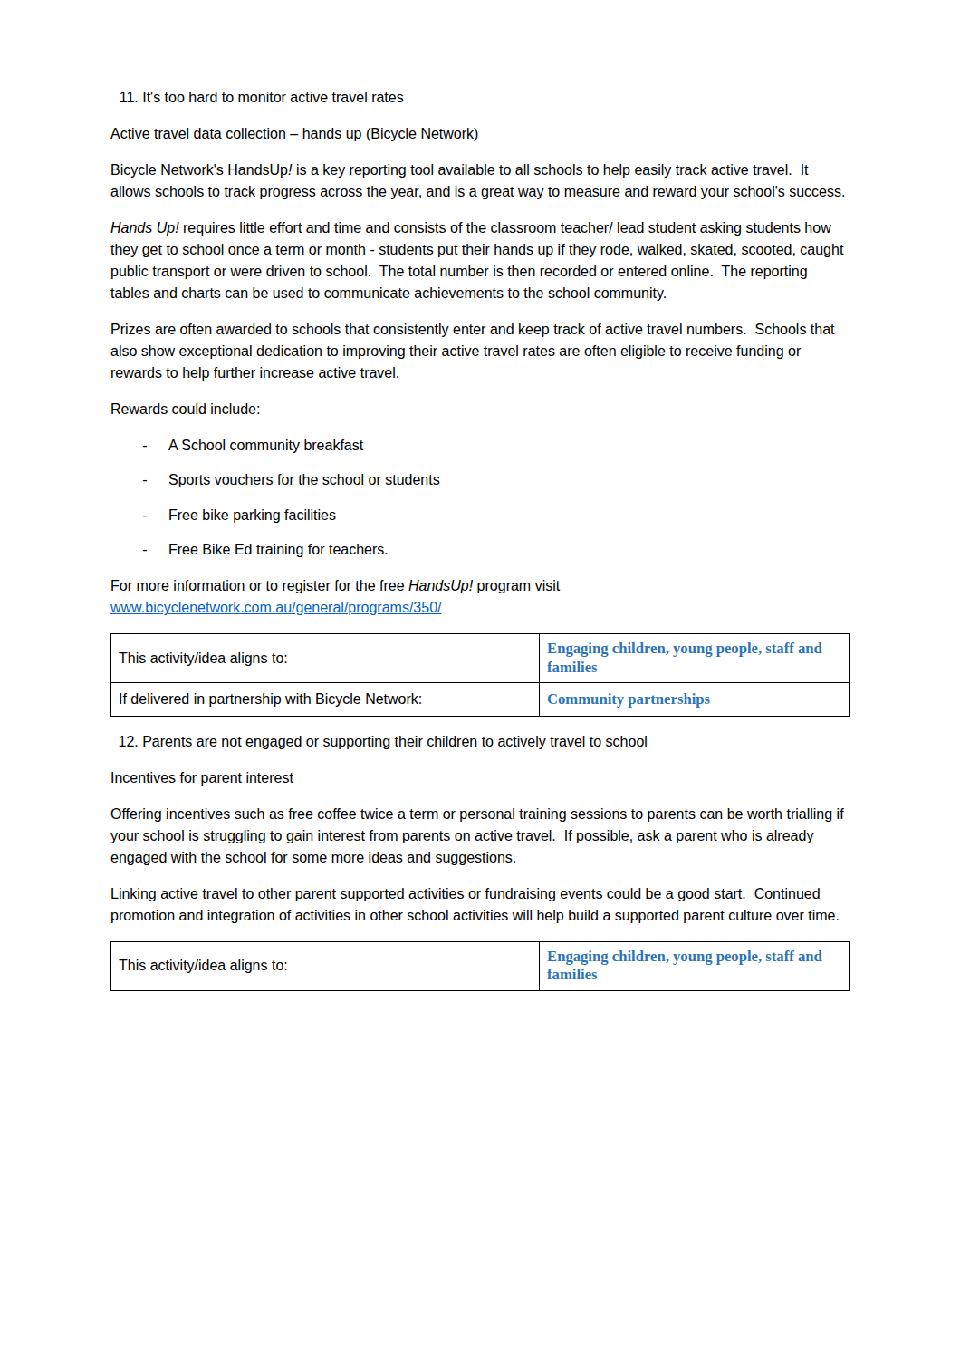It's too hard to monitor active travel rates
Active travel data collection – hands up (Bicycle Network)
Bicycle Network's HandsUp! is a key reporting tool available to all schools to help easily track active travel. It allows schools to track progress across the year, and is a great way to measure and reward your school's success.
Hands Up! requires little effort and time and consists of the classroom teacher/ lead student asking students how they get to school once a term or month - students put their hands up if they rode, walked, skated, scooted, caught public transport or were driven to school. The total number is then recorded or entered online. The reporting tables and charts can be used to communicate achievements to the school community.
Prizes are often awarded to schools that consistently enter and keep track of active travel numbers. Schools that also show exceptional dedication to improving their active travel rates are often eligible to receive funding or rewards to help further increase active travel.
Rewards could include:
A School community breakfast
Sports vouchers for the school or students
Free bike parking facilities
Free Bike Ed training for teachers.
For more information or to register for the free HandsUp! program visit
www.bicyclenetwork.com.au/general/programs/350/
| This activity/idea aligns to: | Engaging children, young people, staff and families |
| If delivered in partnership with Bicycle Network: | Community partnerships |
Parents are not engaged or supporting their children to actively travel to school
Incentives for parent interest
Offering incentives such as free coffee twice a term or personal training sessions to parents can be worth trialling if your school is struggling to gain interest from parents on active travel. If possible, ask a parent who is already engaged with the school for some more ideas and suggestions.
Linking active travel to other parent supported activities or fundraising events could be a good start. Continued promotion and integration of activities in other school activities will help build a supported parent culture over time.
| This activity/idea aligns to: | Engaging children, young people, staff and families |